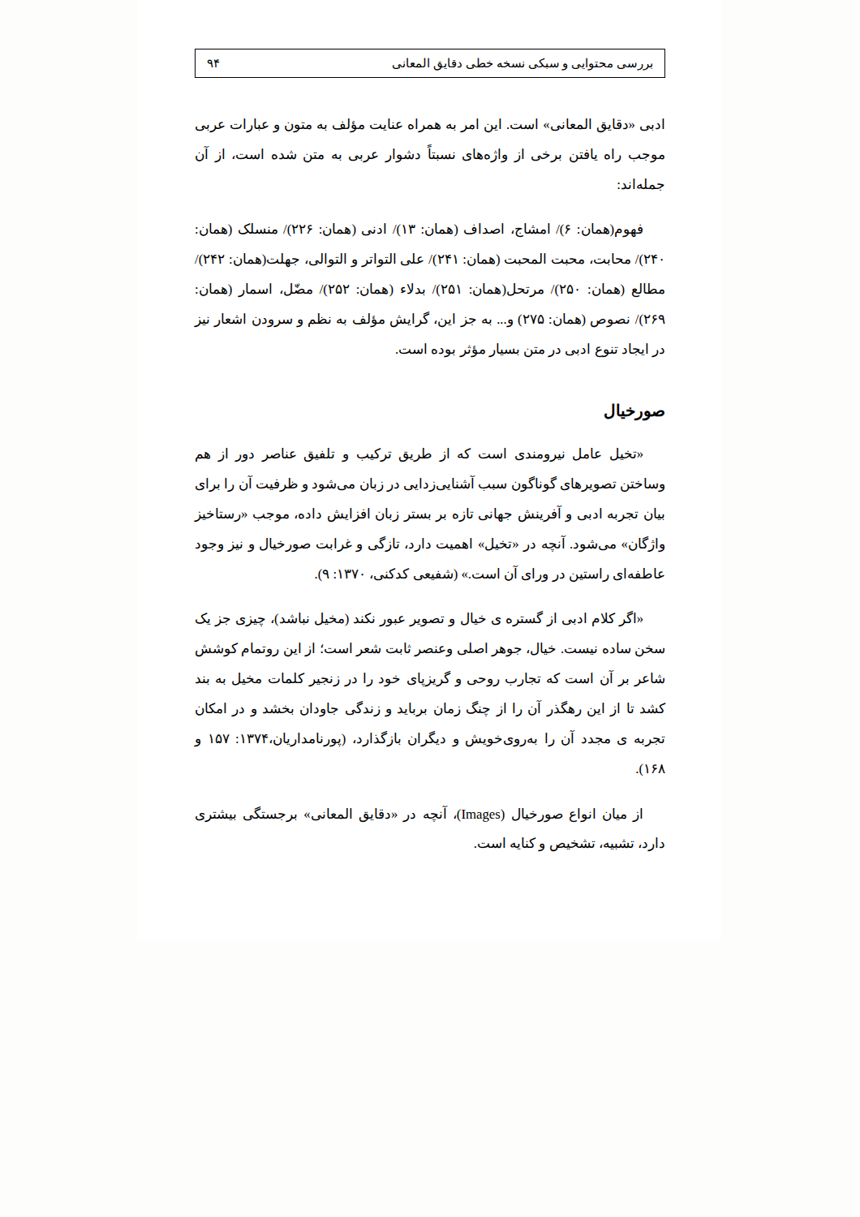بررسی محتوایی و سبکی نسخه خطی دقایق المعانی ۹۴
ادبی «دقایق المعانی» است. این امر به همراه عنایت مؤلف به متون و عبارات عربی موجب راه یافتن برخی از واژه‌های نسبتاً دشوار عربی به متن شده است، از آن جمله‌اند:
فهوم(همان: ۶)/ امشاج، اصداف (همان: ۱۳)/ ادنی (همان: ۲۲۶)/ منسلک (همان: ۲۴۰)/ محابت، محبت المحبت (همان: ۲۴۱)/ علی التواتر و التوالی، جهلت(همان: ۲۴۲)/ مطالع (همان: ۲۵۰)/ مرتحل(همان: ۲۵۱)/ بدلاء (همان: ۲۵۲)/ مضّل، اسمار (همان: ۲۶۹)/ نصوص (همان: ۲۷۵) و... به جز این، گرایش مؤلف به نظم و سرودن اشعار نیز در ایجاد تنوع ادبی در متن بسیار مؤثر بوده است.
صورخیال
«تخیل عامل نیرومندی است که از طریق ترکیب و تلفیق عناصر دور از هم وساختن تصویرهای گوناگون سبب آشنایی‌زدایی در زبان می‌شود و ظرفیت آن را برای بیان تجربه ادبی و آفرینش جهانی تازه بر بستر زبان افزایش داده، موجب «رستاخیز واژگان» می‌شود. آنچه در «تخیل» اهمیت دارد، تازگی و غرابت صورخیال و نیز وجود عاطفه‌ای راستین در ورای آن است.» (شفیعی کدکنی، ۱۳۷۰: ۹).
«اگر کلام ادبی از گستره ی خیال و تصویر عبور نکند (مخیل نباشد)، چیزی جز یک سخن ساده نیست. خیال، جوهر اصلی وعنصر ثابت شعر است؛ از این روتمام کوشش شاعر بر آن است که تجارب روحی و گریزپای خود را در زنجیر کلمات مخیل به بند کشد تا از این رهگذر آن را از چنگ زمان برباید و زندگی جاودان بخشد و در امکان تجربه ی مجدد آن را به‌روی‌خویش و دیگران بازگذارد، (پورنامداریان،۱۳۷۴: ۱۵۷ و ۱۶۸).
از میان انواع صورخیال (Images)، آنچه در «دقایق المعانی» برجستگی بیشتری دارد، تشبیه، تشخیص و کنایه است.